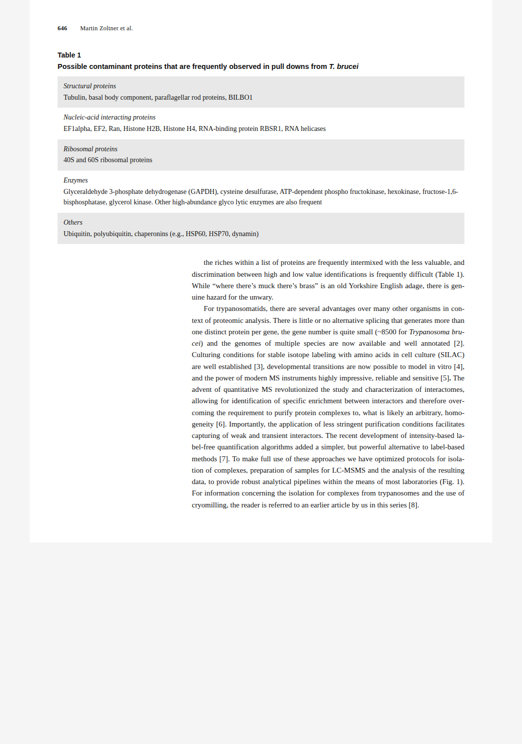646 Martin Zoltner et al.
Table 1
Possible contaminant proteins that are frequently observed in pull downs from T. brucei
| Structural proteins Tubulin, basal body component, paraflagellar rod proteins, BILBO1 |
| Nucleic-acid interacting proteins EF1alpha, EF2, Ran, Histone H2B, Histone H4, RNA-binding protein RBSR1, RNA helicases |
| Ribosomal proteins 40S and 60S ribosomal proteins |
| Enzymes Glyceraldehyde 3-phosphate dehydrogenase (GAPDH), cysteine desulfurase, ATP-dependent phospho fructokinase, hexokinase, fructose-1,6-bisphosphatase, glycerol kinase. Other high-abundance glyco lytic enzymes are also frequent |
| Others Ubiquitin, polyubiquitin, chaperonins (e.g., HSP60, HSP70, dynamin) |
the riches within a list of proteins are frequently intermixed with the less valuable, and discrimination between high and low value identifications is frequently difficult (Table 1). While “where there’s muck there’s brass” is an old Yorkshire English adage, there is genuine hazard for the unwary.
For trypanosomatids, there are several advantages over many other organisms in context of proteomic analysis. There is little or no alternative splicing that generates more than one distinct protein per gene, the gene number is quite small (~8500 for Trypanosoma brucei) and the genomes of multiple species are now available and well annotated [2]. Culturing conditions for stable isotope labeling with amino acids in cell culture (SILAC) are well established [3], developmental transitions are now possible to model in vitro [4], and the power of modern MS instruments highly impressive, reliable and sensitive [5]. The advent of quantitative MS revolutionized the study and characterization of interactomes, allowing for identification of specific enrichment between interactors and therefore overcoming the requirement to purify protein complexes to, what is likely an arbitrary, homogeneity [6]. Importantly, the application of less stringent purification conditions facilitates capturing of weak and transient interactors. The recent development of intensity-based label-free quantification algorithms added a simpler, but powerful alternative to label-based methods [7]. To make full use of these approaches we have optimized protocols for isolation of complexes, preparation of samples for LC-MSMS and the analysis of the resulting data, to provide robust analytical pipelines within the means of most laboratories (Fig. 1). For information concerning the isolation for complexes from trypanosomes and the use of cryomilling, the reader is referred to an earlier article by us in this series [8].